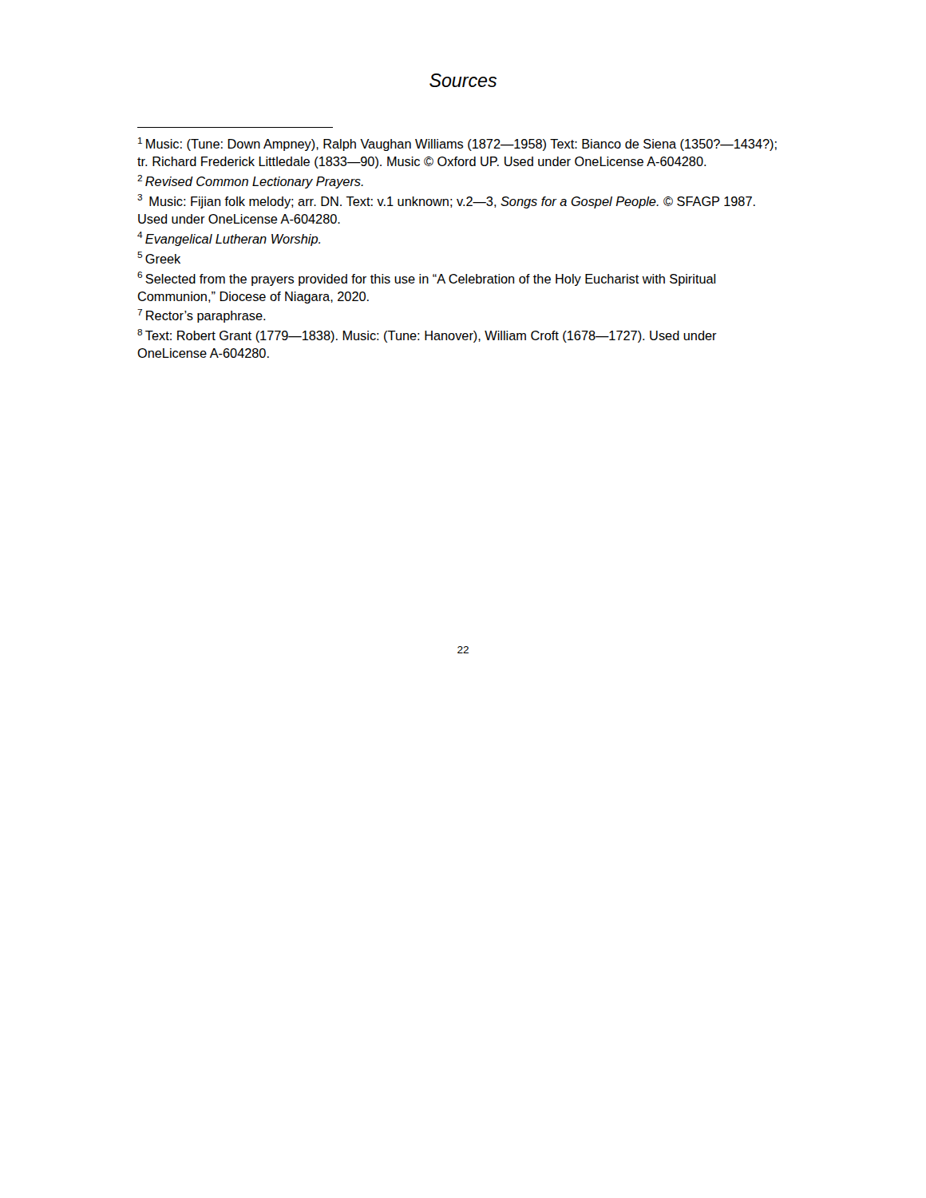Sources
1Music: (Tune: Down Ampney), Ralph Vaughan Williams (1872—1958) Text: Bianco de Siena (1350?—1434?); tr. Richard Frederick Littledale (1833—90). Music © Oxford UP. Used under OneLicense A-604280.
2Revised Common Lectionary Prayers.
3 Music: Fijian folk melody; arr. DN. Text: v.1 unknown; v.2—3, Songs for a Gospel People. © SFAGP 1987. Used under OneLicense A-604280.
4Evangelical Lutheran Worship.
5Greek
6Selected from the prayers provided for this use in “A Celebration of the Holy Eucharist with Spiritual Communion,” Diocese of Niagara, 2020.
7Rector’s paraphrase.
8Text: Robert Grant (1779—1838). Music: (Tune: Hanover), William Croft (1678—1727). Used under OneLicense A-604280.
22